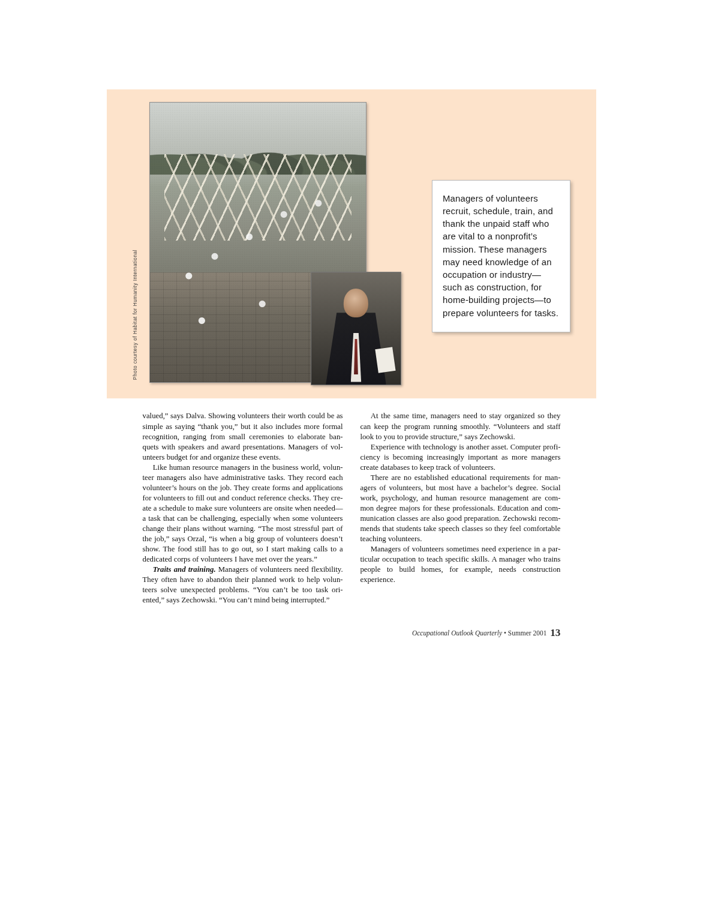Photo courtesy of Habitat for Humanity International
Managers of volunteers recruit, schedule, train, and thank the unpaid staff who are vital to a nonprofit’s mission. These managers may need knowledge of an occupation or industry—such as construction, for home-building projects—to prepare volunteers for tasks.
valued,” says Dalva. Showing volunteers their worth could be as simple as saying “thank you,” but it also includes more formal recognition, ranging from small ceremonies to elaborate banquets with speakers and award presentations. Managers of volunteers budget for and organize these events.
Like human resource managers in the business world, volunteer managers also have administrative tasks. They record each volunteer’s hours on the job. They create forms and applications for volunteers to fill out and conduct reference checks. They create a schedule to make sure volunteers are onsite when needed—a task that can be challenging, especially when some volunteers change their plans without warning. “The most stressful part of the job,” says Orzal, “is when a big group of volunteers doesn’t show. The food still has to go out, so I start making calls to a dedicated corps of volunteers I have met over the years.”
Traits and training. Managers of volunteers need flexibility. They often have to abandon their planned work to help volunteers solve unexpected problems. “You can’t be too task oriented,” says Zechowski. “You can’t mind being interrupted.”
At the same time, managers need to stay organized so they can keep the program running smoothly. “Volunteers and staff look to you to provide structure,” says Zechowski.
Experience with technology is another asset. Computer proficiency is becoming increasingly important as more managers create databases to keep track of volunteers.
There are no established educational requirements for managers of volunteers, but most have a bachelor’s degree. Social work, psychology, and human resource management are common degree majors for these professionals. Education and communication classes are also good preparation. Zechowski recommends that students take speech classes so they feel comfortable teaching volunteers.
Managers of volunteers sometimes need experience in a particular occupation to teach specific skills. A manager who trains people to build homes, for example, needs construction experience.
Occupational Outlook Quarterly • Summer 200113